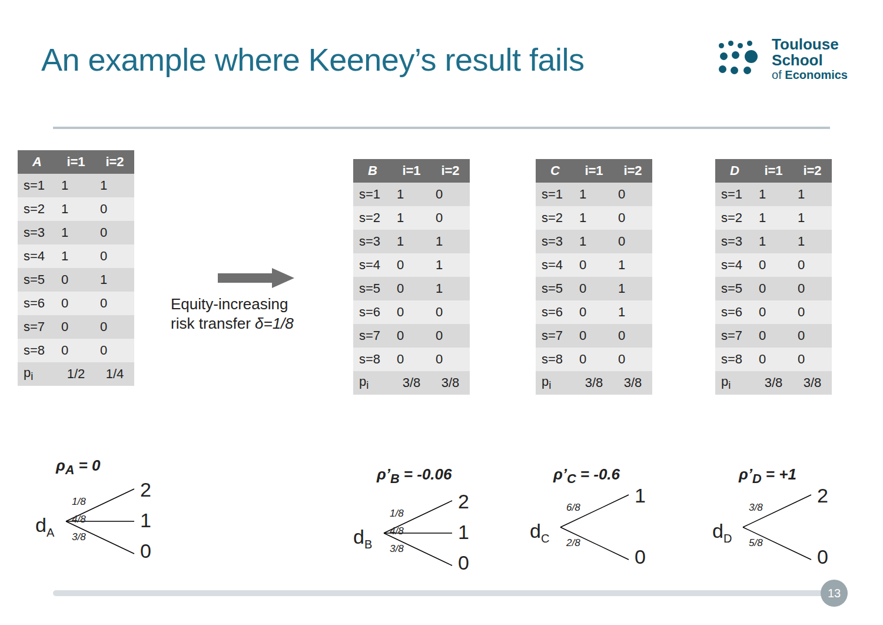An example where Keeney’s result fails
Toulouse
School
of Economics
| A | i=1 | i=2 |
| --- | --- | --- |
| s=1 | 1 | 1 |
| s=2 | 1 | 0 |
| s=3 | 1 | 0 |
| s=4 | 1 | 0 |
| s=5 | 0 | 1 |
| s=6 | 0 | 0 |
| s=7 | 0 | 0 |
| s=8 | 0 | 0 |
| p i | 1/2 | 1/4 |
| B | i=1 | i=2 |
| --- | --- | --- |
| s=1 | 1 | 0 |
| s=2 | 1 | 0 |
| s=3 | 1 | 1 |
| s=4 | 0 | 1 |
| s=5 | 0 | 1 |
| s=6 | 0 | 0 |
| s=7 | 0 | 0 |
| s=8 | 0 | 0 |
| p i | 3/8 | 3/8 |
| C | i=1 | i=2 |
| --- | --- | --- |
| s=1 | 1 | 0 |
| s=2 | 1 | 0 |
| s=3 | 1 | 0 |
| s=4 | 0 | 1 |
| s=5 | 0 | 1 |
| s=6 | 0 | 1 |
| s=7 | 0 | 0 |
| s=8 | 0 | 0 |
| p i | 3/8 | 3/8 |
| D | i=1 | i=2 |
| --- | --- | --- |
| s=1 | 1 | 1 |
| s=2 | 1 | 1 |
| s=3 | 1 | 1 |
| s=4 | 0 | 0 |
| s=5 | 0 | 0 |
| s=6 | 0 | 0 |
| s=7 | 0 | 0 |
| s=8 | 0 | 0 |
| p i | 3/8 | 3/8 |
Equity-increasing
risk transfer δ=1/8
ρA = 0
ρ’B = -0.06
ρ’C = -0.6
ρ’D = +1
dA
1/8 4/8 3/8 2 1 0
dB
1/8 4/8 3/8 2 1 0
dC
6/8 2/8 1 0
dD
3/8 5/8 2 0
13